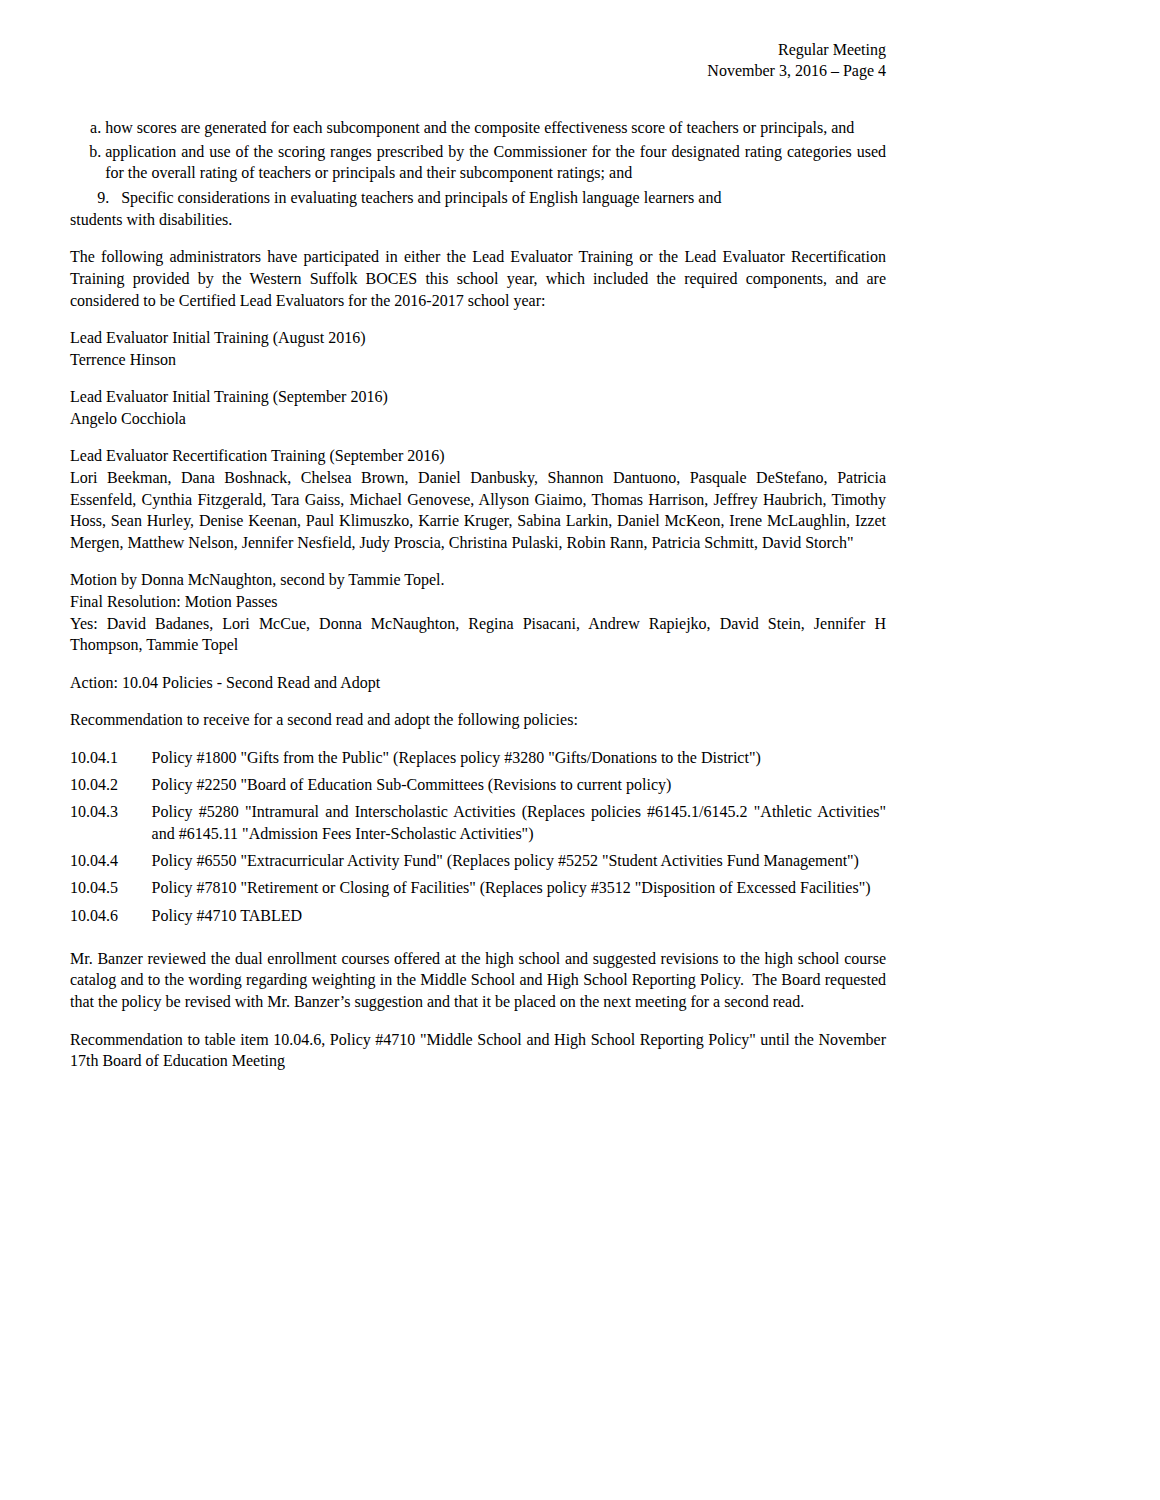Regular Meeting
November 3, 2016 – Page 4
how scores are generated for each subcomponent and the composite effectiveness score of teachers or principals, and
application and use of the scoring ranges prescribed by the Commissioner for the four designated rating categories used for the overall rating of teachers or principals and their subcomponent ratings; and
9. Specific considerations in evaluating teachers and principals of English language learners and
students with disabilities.
The following administrators have participated in either the Lead Evaluator Training or the Lead Evaluator Recertification Training provided by the Western Suffolk BOCES this school year, which included the required components, and are considered to be Certified Lead Evaluators for the 2016-2017 school year:
Lead Evaluator Initial Training (August 2016)
Terrence Hinson
Lead Evaluator Initial Training (September 2016)
Angelo Cocchiola
Lead Evaluator Recertification Training (September 2016)
Lori Beekman, Dana Boshnack, Chelsea Brown, Daniel Danbusky, Shannon Dantuono, Pasquale DeStefano, Patricia Essenfeld, Cynthia Fitzgerald, Tara Gaiss, Michael Genovese, Allyson Giaimo, Thomas Harrison, Jeffrey Haubrich, Timothy Hoss, Sean Hurley, Denise Keenan, Paul Klimuszko, Karrie Kruger, Sabina Larkin, Daniel McKeon, Irene McLaughlin, Izzet Mergen, Matthew Nelson, Jennifer Nesfield, Judy Proscia, Christina Pulaski, Robin Rann, Patricia Schmitt, David Storch"
Motion by Donna McNaughton, second by Tammie Topel.
Final Resolution: Motion Passes
Yes: David Badanes, Lori McCue, Donna McNaughton, Regina Pisacani, Andrew Rapiejko, David Stein, Jennifer H Thompson, Tammie Topel
Action: 10.04 Policies - Second Read and Adopt
Recommendation to receive for a second read and adopt the following policies:
| 10.04.1 | Policy #1800 "Gifts from the Public" (Replaces policy #3280 "Gifts/Donations to the District") |
| 10.04.2 | Policy #2250 "Board of Education Sub-Committees (Revisions to current policy) |
| 10.04.3 | Policy #5280 "Intramural and Interscholastic Activities (Replaces policies #6145.1/6145.2 "Athletic Activities" and #6145.11 "Admission Fees Inter-Scholastic Activities") |
| 10.04.4 | Policy #6550 "Extracurricular Activity Fund" (Replaces policy #5252 "Student Activities Fund Management") |
| 10.04.5 | Policy #7810 "Retirement or Closing of Facilities" (Replaces policy #3512 "Disposition of Excessed Facilities") |
| 10.04.6 | Policy #4710 TABLED |
Mr. Banzer reviewed the dual enrollment courses offered at the high school and suggested revisions to the high school course catalog and to the wording regarding weighting in the Middle School and High School Reporting Policy. The Board requested that the policy be revised with Mr. Banzer’s suggestion and that it be placed on the next meeting for a second read.
Recommendation to table item 10.04.6, Policy #4710 "Middle School and High School Reporting Policy" until the November 17th Board of Education Meeting